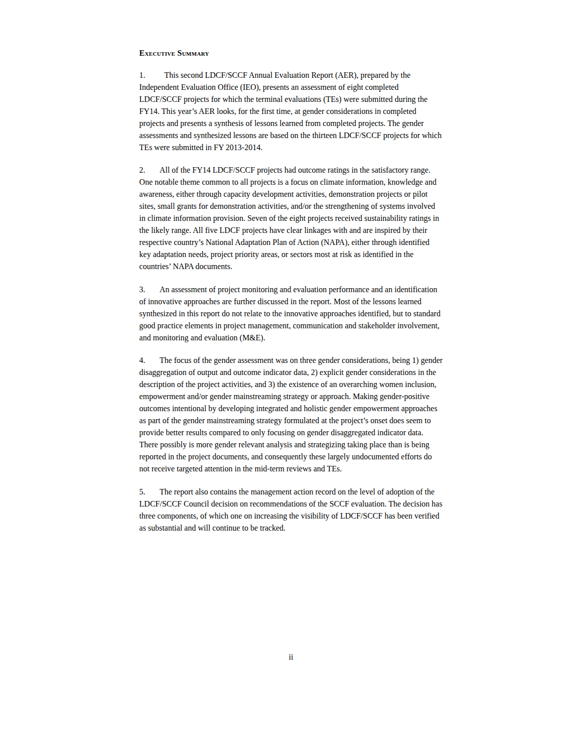Executive Summary
1. This second LDCF/SCCF Annual Evaluation Report (AER), prepared by the Independent Evaluation Office (IEO), presents an assessment of eight completed LDCF/SCCF projects for which the terminal evaluations (TEs) were submitted during the FY14. This year’s AER looks, for the first time, at gender considerations in completed projects and presents a synthesis of lessons learned from completed projects. The gender assessments and synthesized lessons are based on the thirteen LDCF/SCCF projects for which TEs were submitted in FY 2013-2014.
2. All of the FY14 LDCF/SCCF projects had outcome ratings in the satisfactory range. One notable theme common to all projects is a focus on climate information, knowledge and awareness, either through capacity development activities, demonstration projects or pilot sites, small grants for demonstration activities, and/or the strengthening of systems involved in climate information provision. Seven of the eight projects received sustainability ratings in the likely range. All five LDCF projects have clear linkages with and are inspired by their respective country’s National Adaptation Plan of Action (NAPA), either through identified key adaptation needs, project priority areas, or sectors most at risk as identified in the countries’ NAPA documents.
3. An assessment of project monitoring and evaluation performance and an identification of innovative approaches are further discussed in the report. Most of the lessons learned synthesized in this report do not relate to the innovative approaches identified, but to standard good practice elements in project management, communication and stakeholder involvement, and monitoring and evaluation (M&E).
4. The focus of the gender assessment was on three gender considerations, being 1) gender disaggregation of output and outcome indicator data, 2) explicit gender considerations in the description of the project activities, and 3) the existence of an overarching women inclusion, empowerment and/or gender mainstreaming strategy or approach. Making gender-positive outcomes intentional by developing integrated and holistic gender empowerment approaches as part of the gender mainstreaming strategy formulated at the project’s onset does seem to provide better results compared to only focusing on gender disaggregated indicator data. There possibly is more gender relevant analysis and strategizing taking place than is being reported in the project documents, and consequently these largely undocumented efforts do not receive targeted attention in the mid-term reviews and TEs.
5. The report also contains the management action record on the level of adoption of the LDCF/SCCF Council decision on recommendations of the SCCF evaluation. The decision has three components, of which one on increasing the visibility of LDCF/SCCF has been verified as substantial and will continue to be tracked.
ii